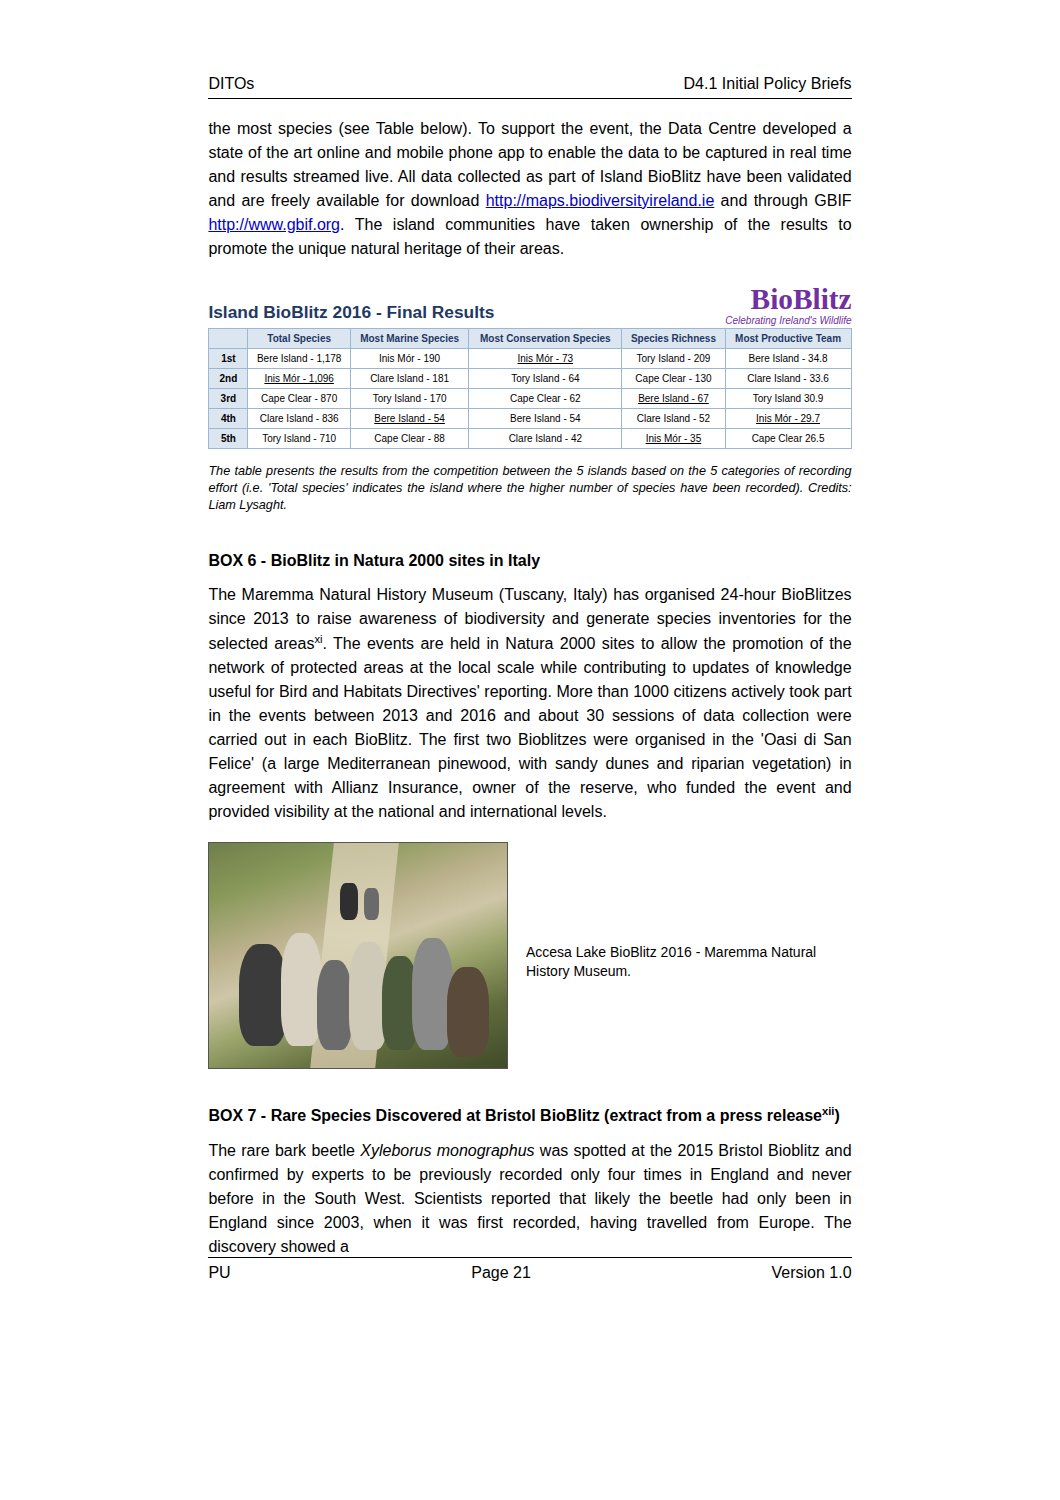DITOs D4.1 Initial Policy Briefs
the most species (see Table below). To support the event, the Data Centre developed a state of the art online and mobile phone app to enable the data to be captured in real time and results streamed live. All data collected as part of Island BioBlitz have been validated and are freely available for download http://maps.biodiversityireland.ie and through GBIF http://www.gbif.org. The island communities have taken ownership of the results to promote the unique natural heritage of their areas.
Island BioBlitz 2016 - Final Results
BioBlitz
Celebrating Ireland's Wildlife
| | Total Species | Most Marine Species | Most Conservation Species | Species Richness | Most Productive Team |
| --- | --- | --- | --- | --- | --- |
| 1st | Bere Island - 1,178 | Inis Mór - 190 | Inis Mór - 73 | Tory Island - 209 | Bere Island - 34.8 |
| 2nd | Inis Mór - 1,096 | Clare Island - 181 | Tory Island - 64 | Cape Clear - 130 | Clare Island - 33.6 |
| 3rd | Cape Clear - 870 | Tory Island - 170 | Cape Clear - 62 | Bere Island - 67 | Tory Island 30.9 |
| 4th | Clare Island - 836 | Bere Island - 54 | Bere Island - 54 | Clare Island - 52 | Inis Mór - 29.7 |
| 5th | Tory Island - 710 | Cape Clear - 88 | Clare Island - 42 | Inis Mór - 35 | Cape Clear 26.5 |
The table presents the results from the competition between the 5 islands based on the 5 categories of recording effort (i.e. 'Total species' indicates the island where the higher number of species have been recorded). Credits: Liam Lysaght.
BOX 6 - BioBlitz in Natura 2000 sites in Italy
The Maremma Natural History Museum (Tuscany, Italy) has organised 24-hour BioBlitzes since 2013 to raise awareness of biodiversity and generate species inventories for the selected areasxi. The events are held in Natura 2000 sites to allow the promotion of the network of protected areas at the local scale while contributing to updates of knowledge useful for Bird and Habitats Directives' reporting. More than 1000 citizens actively took part in the events between 2013 and 2016 and about 30 sessions of data collection were carried out in each BioBlitz. The first two Bioblitzes were organised in the 'Oasi di San Felice' (a large Mediterranean pinewood, with sandy dunes and riparian vegetation) in agreement with Allianz Insurance, owner of the reserve, who funded the event and provided visibility at the national and international levels.
Accesa Lake BioBlitz 2016 - Maremma Natural History Museum.
Credits: Andrea Sforzi
BOX 7 - Rare Species Discovered at Bristol BioBlitz (extract from a press releasexii)
The rare bark beetle Xyleborus monographus was spotted at the 2015 Bristol Bioblitz and confirmed by experts to be previously recorded only four times in England and never before in the South West. Scientists reported that likely the beetle had only been in England since 2003, when it was first recorded, having travelled from Europe. The discovery showed a
PU Page 21 Version 1.0